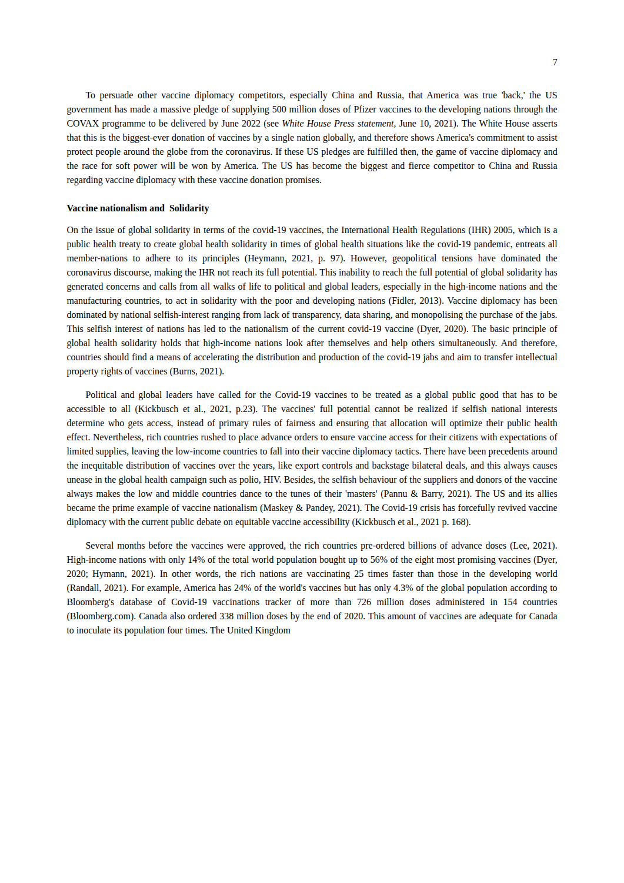7
To persuade other vaccine diplomacy competitors, especially China and Russia, that America was true 'back,' the US government has made a massive pledge of supplying 500 million doses of Pfizer vaccines to the developing nations through the COVAX programme to be delivered by June 2022 (see White House Press statement, June 10, 2021). The White House asserts that this is the biggest-ever donation of vaccines by a single nation globally, and therefore shows America's commitment to assist protect people around the globe from the coronavirus. If these US pledges are fulfilled then, the game of vaccine diplomacy and the race for soft power will be won by America. The US has become the biggest and fierce competitor to China and Russia regarding vaccine diplomacy with these vaccine donation promises.
Vaccine nationalism and Solidarity
On the issue of global solidarity in terms of the covid-19 vaccines, the International Health Regulations (IHR) 2005, which is a public health treaty to create global health solidarity in times of global health situations like the covid-19 pandemic, entreats all member-nations to adhere to its principles (Heymann, 2021, p. 97). However, geopolitical tensions have dominated the coronavirus discourse, making the IHR not reach its full potential. This inability to reach the full potential of global solidarity has generated concerns and calls from all walks of life to political and global leaders, especially in the high-income nations and the manufacturing countries, to act in solidarity with the poor and developing nations (Fidler, 2013). Vaccine diplomacy has been dominated by national selfish-interest ranging from lack of transparency, data sharing, and monopolising the purchase of the jabs. This selfish interest of nations has led to the nationalism of the current covid-19 vaccine (Dyer, 2020). The basic principle of global health solidarity holds that high-income nations look after themselves and help others simultaneously. And therefore, countries should find a means of accelerating the distribution and production of the covid-19 jabs and aim to transfer intellectual property rights of vaccines (Burns, 2021).
Political and global leaders have called for the Covid-19 vaccines to be treated as a global public good that has to be accessible to all (Kickbusch et al., 2021, p.23). The vaccines' full potential cannot be realized if selfish national interests determine who gets access, instead of primary rules of fairness and ensuring that allocation will optimize their public health effect. Nevertheless, rich countries rushed to place advance orders to ensure vaccine access for their citizens with expectations of limited supplies, leaving the low-income countries to fall into their vaccine diplomacy tactics. There have been precedents around the inequitable distribution of vaccines over the years, like export controls and backstage bilateral deals, and this always causes unease in the global health campaign such as polio, HIV. Besides, the selfish behaviour of the suppliers and donors of the vaccine always makes the low and middle countries dance to the tunes of their 'masters' (Pannu & Barry, 2021). The US and its allies became the prime example of vaccine nationalism (Maskey & Pandey, 2021). The Covid-19 crisis has forcefully revived vaccine diplomacy with the current public debate on equitable vaccine accessibility (Kickbusch et al., 2021 p. 168).
Several months before the vaccines were approved, the rich countries pre-ordered billions of advance doses (Lee, 2021). High-income nations with only 14% of the total world population bought up to 56% of the eight most promising vaccines (Dyer, 2020; Hymann, 2021). In other words, the rich nations are vaccinating 25 times faster than those in the developing world (Randall, 2021). For example, America has 24% of the world's vaccines but has only 4.3% of the global population according to Bloomberg's database of Covid-19 vaccinations tracker of more than 726 million doses administered in 154 countries (Bloomberg.com). Canada also ordered 338 million doses by the end of 2020. This amount of vaccines are adequate for Canada to inoculate its population four times. The United Kingdom